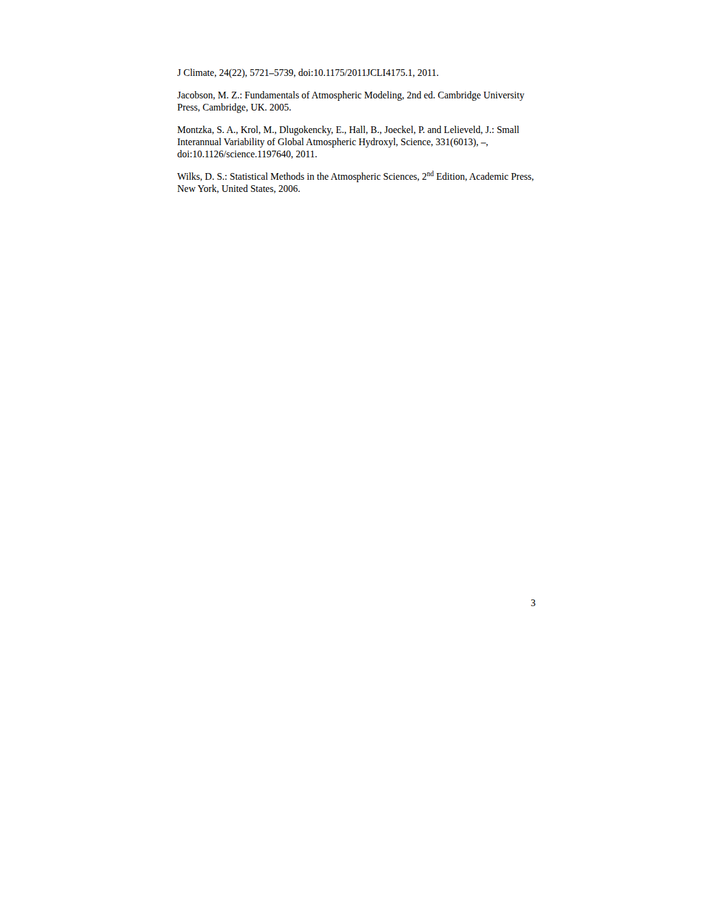J Climate, 24(22), 5721–5739, doi:10.1175/2011JCLI4175.1, 2011.
Jacobson, M. Z.: Fundamentals of Atmospheric Modeling, 2nd ed. Cambridge University Press, Cambridge, UK. 2005.
Montzka, S. A., Krol, M., Dlugokencky, E., Hall, B., Joeckel, P. and Lelieveld, J.: Small Interannual Variability of Global Atmospheric Hydroxyl, Science, 331(6013), –, doi:10.1126/science.1197640, 2011.
Wilks, D. S.: Statistical Methods in the Atmospheric Sciences, 2nd Edition, Academic Press, New York, United States, 2006.
3